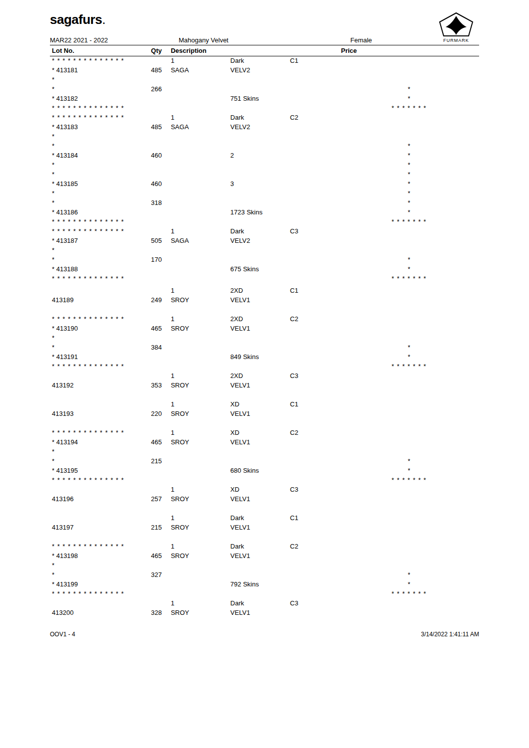FURMARK
sagafurs.
MAR22 2021 - 2022
Mahogany Velvet
Female
| Lot No. | Qty | Description | Price |
| --- | --- | --- | --- |
| * * * * * * * * * * * * * * | | 1 | Dark | C1 | |
| * 413181 | 485 | SAGA | VELV2 | | |
| * | | | | | |
| * | 266 | | | | * |
| * 413182 | | | 751 Skins | | * |
| * * * * * * * * * * * * * * | | | | | * * * * * * * |
| * * * * * * * * * * * * * * | | 1 | Dark | C2 | |
| * 413183 | 485 | SAGA | VELV2 | | |
| * | | | | | |
| * | | | | | * |
| * 413184 | 460 | | 2 | | * |
| * | | | | | * |
| * | | | | | * |
| * 413185 | 460 | | 3 | | * |
| * | | | | | * |
| * | 318 | | | | * |
| * 413186 | | | 1723 Skins | | * |
| * * * * * * * * * * * * * * | | | | | * * * * * * * |
| * * * * * * * * * * * * * * | | 1 | Dark | C3 | |
| * 413187 | 505 | SAGA | VELV2 | | |
| * | | | | | |
| * | 170 | | | | * |
| * 413188 | | | 675 Skins | | * |
| * * * * * * * * * * * * * * | | | | | * * * * * * * |
| | | 1 | 2XD | C1 | |
| 413189 | 249 | SROY | VELV1 | | |
| * * * * * * * * * * * * * * | | 1 | 2XD | C2 | |
| * 413190 | 465 | SROY | VELV1 | | |
| * | | | | | |
| * | 384 | | | | * |
| * 413191 | | | 849 Skins | | * |
| * * * * * * * * * * * * * * | | | | | * * * * * * * |
| | | 1 | 2XD | C3 | |
| 413192 | 353 | SROY | VELV1 | | |
| | | 1 | XD | C1 | |
| 413193 | 220 | SROY | VELV1 | | |
| * * * * * * * * * * * * * * | | 1 | XD | C2 | |
| * 413194 | 465 | SROY | VELV1 | | |
| * | | | | | |
| * | 215 | | | | * |
| * 413195 | | | 680 Skins | | * |
| * * * * * * * * * * * * * * | | | | | * * * * * * * |
| | | 1 | XD | C3 | |
| 413196 | 257 | SROY | VELV1 | | |
| | | 1 | Dark | C1 | |
| 413197 | 215 | SROY | VELV1 | | |
| * * * * * * * * * * * * * * | | 1 | Dark | C2 | |
| * 413198 | 465 | SROY | VELV1 | | |
| * | | | | | |
| * | 327 | | | | * |
| * 413199 | | | 792 Skins | | * |
| * * * * * * * * * * * * * * | | | | | * * * * * * * |
| | | 1 | Dark | C3 | |
| 413200 | 328 | SROY | VELV1 | | |
OOV1 - 4
3/14/2022 1:41:11 AM